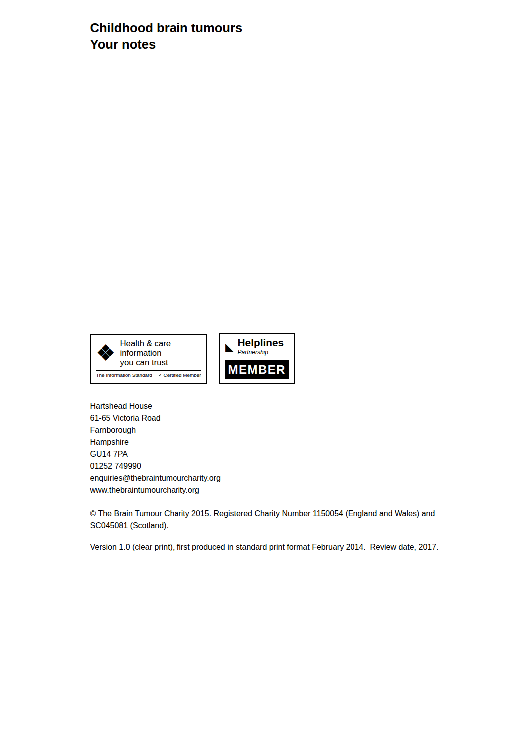Childhood brain tumoursYour notes
❖ Health & care
information
you can trust
The Information Standard ✓ Certified Member
◣
Helplines
Partnership
MEMBER
Hartshead House
61-65 Victoria Road
Farnborough
Hampshire
GU14 7PA
01252 749990
enquiries@thebraintumourcharity.org
www.thebraintumourcharity.org
© The Brain Tumour Charity 2015. Registered Charity Number 1150054 (England and Wales) and SC045081 (Scotland).
Version 1.0 (clear print), first produced in standard print format February 2014. Review date, 2017.